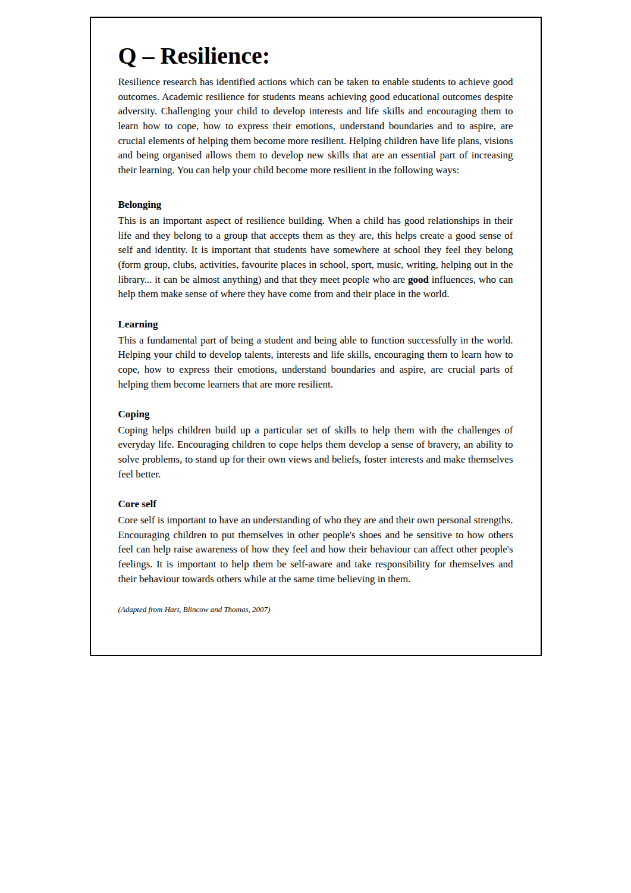Q – Resilience:
Resilience research has identified actions which can be taken to enable students to achieve good outcomes. Academic resilience for students means achieving good educational outcomes despite adversity. Challenging your child to develop interests and life skills and encouraging them to learn how to cope, how to express their emotions, understand boundaries and to aspire, are crucial elements of helping them become more resilient. Helping children have life plans, visions and being organised allows them to develop new skills that are an essential part of increasing their learning. You can help your child become more resilient in the following ways:
Belonging
This is an important aspect of resilience building. When a child has good relationships in their life and they belong to a group that accepts them as they are, this helps create a good sense of self and identity. It is important that students have somewhere at school they feel they belong (form group, clubs, activities, favourite places in school, sport, music, writing, helping out in the library... it can be almost anything) and that they meet people who are good influences, who can help them make sense of where they have come from and their place in the world.
Learning
This a fundamental part of being a student and being able to function successfully in the world. Helping your child to develop talents, interests and life skills, encouraging them to learn how to cope, how to express their emotions, understand boundaries and aspire, are crucial parts of helping them become learners that are more resilient.
Coping
Coping helps children build up a particular set of skills to help them with the challenges of everyday life. Encouraging children to cope helps them develop a sense of bravery, an ability to solve problems, to stand up for their own views and beliefs, foster interests and make themselves feel better.
Core self
Core self is important to have an understanding of who they are and their own personal strengths. Encouraging children to put themselves in other people's shoes and be sensitive to how others feel can help raise awareness of how they feel and how their behaviour can affect other people's feelings. It is important to help them be self-aware and take responsibility for themselves and their behaviour towards others while at the same time believing in them.
(Adapted from Hart, Blincow and Thomas, 2007)